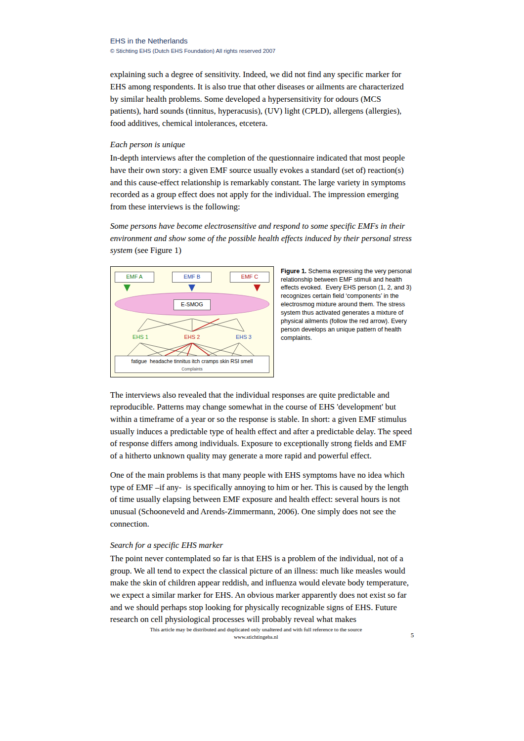EHS in the Netherlands
© Stichting EHS (Dutch EHS Foundation) All rights reserved 2007
explaining such a degree of sensitivity. Indeed, we did not find any specific marker for EHS among respondents. It is also true that other diseases or ailments are characterized by similar health problems. Some developed a hypersensitivity for odours (MCS patients), hard sounds (tinnitus, hyperacusis), (UV) light (CPLD), allergens (allergies), food additives, chemical intolerances, etcetera.
Each person is unique
In-depth interviews after the completion of the questionnaire indicated that most people have their own story: a given EMF source usually evokes a standard (set of) reaction(s) and this cause-effect relationship is remarkably constant. The large variety in symptoms recorded as a group effect does not apply for the individual. The impression emerging from these interviews is the following:
Some persons have become electrosensitive and respond to some specific EMFs in their environment and show some of the possible health effects induced by their personal stress system (see Figure 1)
EMF A EMF B EMF C
E-SMOG
EHS 1 EHS 2 EHS 3
fatigue headache tinnitus itch cramps skin RSI smell
Complaints
Figure 1. Schema expressing the very personal relationship between EMF stimuli and health effects evoked. Every EHS person (1, 2, and 3) recognizes certain field ‘components’ in the electrosmog mixture around them. The stress system thus activated generates a mixture of physical ailments (follow the red arrow). Every person develops an unique pattern of health complaints.
The interviews also revealed that the individual responses are quite predictable and reproducible. Patterns may change somewhat in the course of EHS 'development' but within a timeframe of a year or so the response is stable. In short: a given EMF stimulus usually induces a predictable type of health effect and after a predictable delay. The speed of response differs among individuals. Exposure to exceptionally strong fields and EMF of a hitherto unknown quality may generate a more rapid and powerful effect.
One of the main problems is that many people with EHS symptoms have no idea which type of EMF –if any- is specifically annoying to him or her. This is caused by the length of time usually elapsing between EMF exposure and health effect: several hours is not unusual (Schooneveld and Arends-Zimmermann, 2006). One simply does not see the connection.
Search for a specific EHS marker
The point never contemplated so far is that EHS is a problem of the individual, not of a group. We all tend to expect the classical picture of an illness: much like measles would make the skin of children appear reddish, and influenza would elevate body temperature, we expect a similar marker for EHS. An obvious marker apparently does not exist so far and we should perhaps stop looking for physically recognizable signs of EHS. Future research on cell physiological processes will probably reveal what makes
This article may be distributed and duplicated only unaltered and with full reference to the source
www.stichtingehs.nl
5